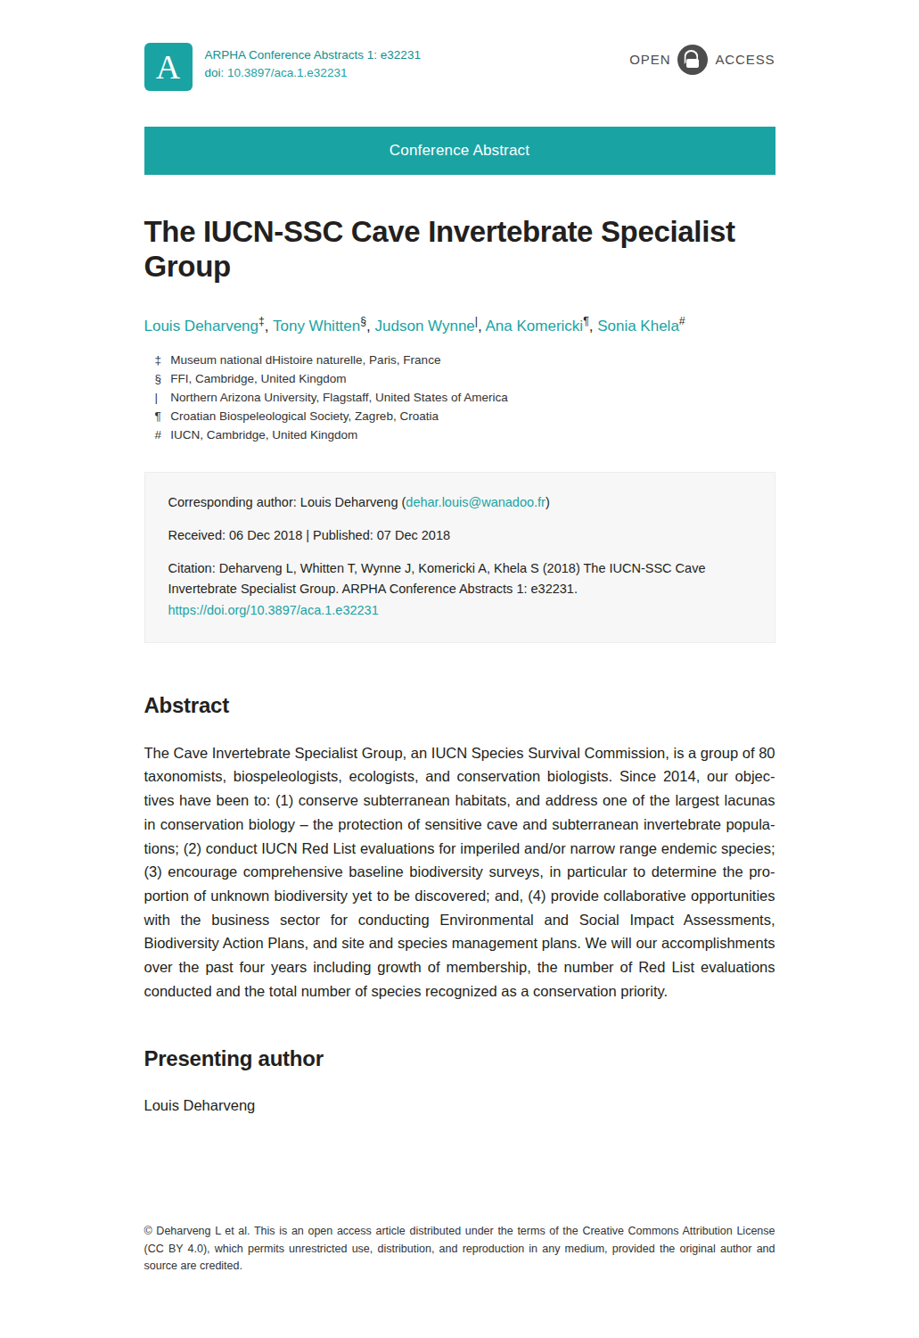ARPHA Conference Abstracts 1: e32231
doi: 10.3897/aca.1.e32231
OPEN
ACCESS
Conference Abstract
The IUCN-SSC Cave Invertebrate Specialist Group
Louis Deharveng‡, Tony Whitten§, Judson Wynne|, Ana Komericki¶, Sonia Khela#
‡ Museum national dHistoire naturelle, Paris, France
§ FFI, Cambridge, United Kingdom
| Northern Arizona University, Flagstaff, United States of America
¶ Croatian Biospeleological Society, Zagreb, Croatia
# IUCN, Cambridge, United Kingdom
Corresponding author: Louis Deharveng (dehar.louis@wanadoo.fr)
Received: 06 Dec 2018 | Published: 07 Dec 2018
Citation: Deharveng L, Whitten T, Wynne J, Komericki A, Khela S (2018) The IUCN-SSC Cave Invertebrate Specialist Group. ARPHA Conference Abstracts 1: e32231. https://doi.org/10.3897/aca.1.e32231
Abstract
The Cave Invertebrate Specialist Group, an IUCN Species Survival Commission, is a group of 80 taxonomists, biospeleologists, ecologists, and conservation biologists. Since 2014, our objectives have been to: (1) conserve subterranean habitats, and address one of the largest lacunas in conservation biology – the protection of sensitive cave and subterranean invertebrate populations; (2) conduct IUCN Red List evaluations for imperiled and/or narrow range endemic species; (3) encourage comprehensive baseline biodiversity surveys, in particular to determine the proportion of unknown biodiversity yet to be discovered; and, (4) provide collaborative opportunities with the business sector for conducting Environmental and Social Impact Assessments, Biodiversity Action Plans, and site and species management plans. We will our accomplishments over the past four years including growth of membership, the number of Red List evaluations conducted and the total number of species recognized as a conservation priority.
Presenting author
Louis Deharveng
© Deharveng L et al. This is an open access article distributed under the terms of the Creative Commons Attribution License (CC BY 4.0), which permits unrestricted use, distribution, and reproduction in any medium, provided the original author and source are credited.